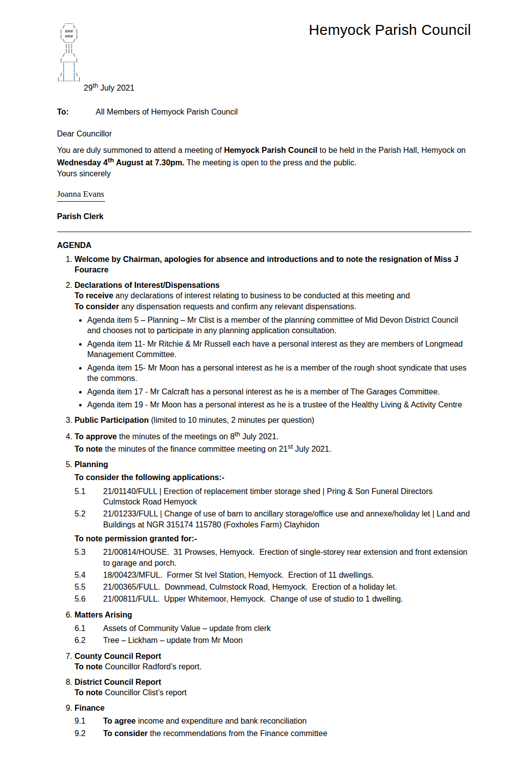___ / \ | ### | | ### | \___/ ||| ||| / \ |_____| | | | | /| |\ |_|___|_|
Hemyock Parish Council
29th July 2021
To: All Members of Hemyock Parish Council
Dear Councillor
You are duly summoned to attend a meeting of Hemyock Parish Council to be held in the Parish Hall, Hemyock on Wednesday 4th August at 7.30pm. The meeting is open to the press and the public.
Yours sincerely
Joanna Evans
Parish Clerk
AGENDA
Welcome by Chairman, apologies for absence and introductions and to note the resignation of Miss J Fouracre
Declarations of Interest/Dispensations
To receive any declarations of interest relating to business to be conducted at this meeting and
To consider any dispensation requests and confirm any relevant dispensations.
Agenda item 5 – Planning – Mr Clist is a member of the planning committee of Mid Devon District Council and chooses not to participate in any planning application consultation.
Agenda item 11- Mr Ritchie & Mr Russell each have a personal interest as they are members of Longmead Management Committee.
Agenda item 15- Mr Moon has a personal interest as he is a member of the rough shoot syndicate that uses the commons.
Agenda item 17 - Mr Calcraft has a personal interest as he is a member of The Garages Committee.
Agenda item 19 - Mr Moon has a personal interest as he is a trustee of the Healthy Living & Activity Centre
Public Participation (limited to 10 minutes, 2 minutes per question)
To approve the minutes of the meetings on 8th July 2021.
To note the minutes of the finance committee meeting on 21st July 2021.
Planning
To consider the following applications:-
| 5.1 | 21/01140/FULL / Erection of replacement timber storage shed / Pring & Son Funeral Directors Culmstock Road Hemyock |
| 5.2 | 21/01233/FULL / Change of use of barn to ancillary storage/office use and annexe/holiday let / Land and Buildings at NGR 315174 115780 (Foxholes Farm) Clayhidon |
To note permission granted for:-
| 5.3 | 21/00814/HOUSE. 31 Prowses, Hemyock. Erection of single-storey rear extension and front extension to garage and porch. |
| 5.4 | 18/00423/MFUL. Former St Ivel Station, Hemyock. Erection of 11 dwellings. |
| 5.5 | 21/00365/FULL. Downmead, Culmstock Road, Hemyock. Erection of a holiday let. |
| 5.6 | 21/00811/FULL. Upper Whitemoor, Hemyock. Change of use of studio to 1 dwelling. |
Matters Arising
| 6.1 | Assets of Community Value – update from clerk |
| 6.2 | Tree – Lickham – update from Mr Moon |
County Council Report
To note Councillor Radford’s report.
District Council Report
To note Councillor Clist’s report
Finance
| 9.1 | To agree income and expenditure and bank reconciliation |
| 9.2 | To consider the recommendations from the Finance committee |